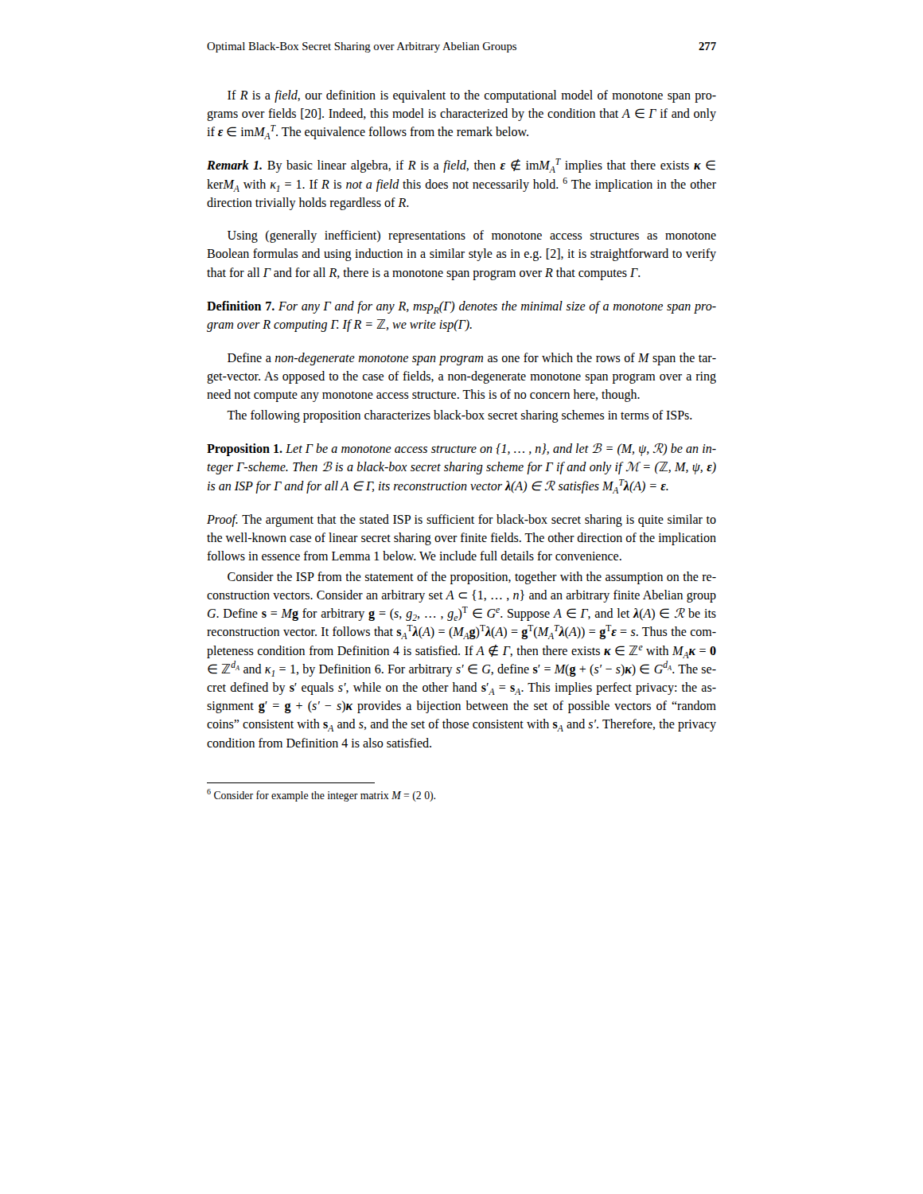Optimal Black-Box Secret Sharing over Arbitrary Abelian Groups 277
If R is a field, our definition is equivalent to the computational model of monotone span programs over fields [20]. Indeed, this model is characterized by the condition that A ∈ Γ if and only if ε ∈ imMAT. The equivalence follows from the remark below.
Remark 1. By basic linear algebra, if R is a field, then ε ∉ imMAT implies that there exists κ ∈ kerMA with κ1 = 1. If R is not a field this does not necessarily hold. 6 The implication in the other direction trivially holds regardless of R.
Using (generally inefficient) representations of monotone access structures as monotone Boolean formulas and using induction in a similar style as in e.g. [2], it is straightforward to verify that for all Γ and for all R, there is a monotone span program over R that computes Γ.
Definition 7. For any Γ and for any R, mspR(Γ) denotes the minimal size of a monotone span program over R computing Γ. If R = ℤ, we write isp(Γ).
Define a non-degenerate monotone span program as one for which the rows of M span the target-vector. As opposed to the case of fields, a non-degenerate monotone span program over a ring need not compute any monotone access structure. This is of no concern here, though.
The following proposition characterizes black-box secret sharing schemes in terms of ISPs.
Proposition 1. Let Γ be a monotone access structure on {1, … , n}, and let ℬ = (M, ψ, ℛ) be an integer Γ-scheme. Then ℬ is a black-box secret sharing scheme for Γ if and only if ℳ = (ℤ, M, ψ, ε) is an ISP for Γ and for all A ∈ Γ, its reconstruction vector λ(A) ∈ ℛ satisfies MAT λ(A) = ε.
Proof. The argument that the stated ISP is sufficient for black-box secret sharing is quite similar to the well-known case of linear secret sharing over finite fields. The other direction of the implication follows in essence from Lemma 1 below. We include full details for convenience.
Consider the ISP from the statement of the proposition, together with the assumption on the reconstruction vectors. Consider an arbitrary set A ⊂ {1, … , n} and an arbitrary finite Abelian group G. Define s = Mg for arbitrary g = (s, g2, … , ge)T ∈ Ge. Suppose A ∈ Γ, and let λ(A) ∈ ℛ be its reconstruction vector. It follows that sATλ(A) = (MA g)Tλ(A) = gT(MAT λ(A)) = gTε = s. Thus the completeness condition from Definition 4 is satisfied. If A ∉ Γ, then there exists κ ∈ ℤe with MA κ = 0 ∈ ℤdA and κ1 = 1, by Definition 6. For arbitrary s′ ∈ G, define s′ = M(g + (s′ − s)κ) ∈ GdA. The secret defined by s′ equals s′, while on the other hand s′A = sA. This implies perfect privacy: the assignment g′ = g + (s′ − s)κ provides a bijection between the set of possible vectors of “random coins” consistent with sA and s, and the set of those consistent with sA and s′. Therefore, the privacy condition from Definition 4 is also satisfied.
6 Consider for example the integer matrix M = (2 0).